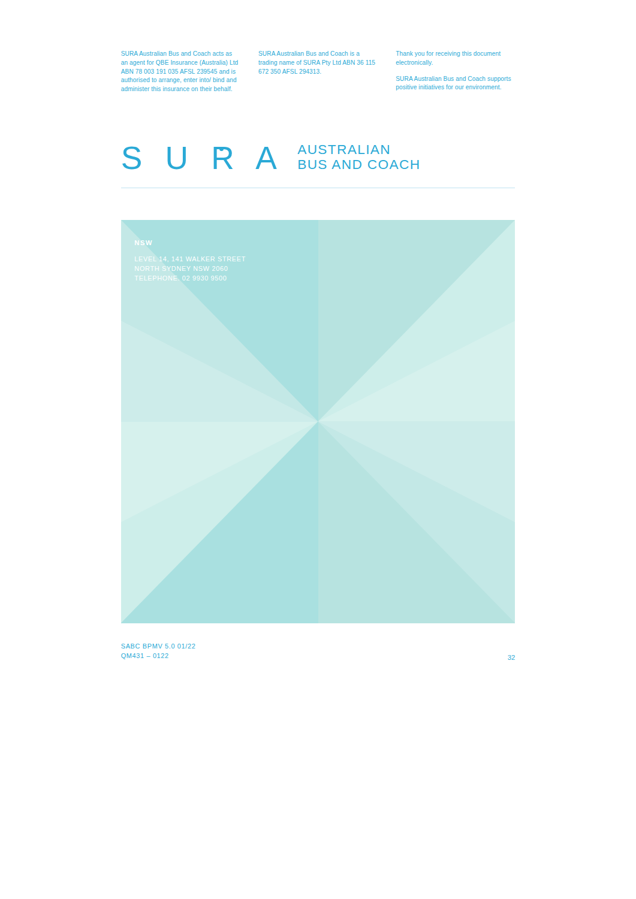SURA Australian Bus and Coach acts as an agent for QBE Insurance (Australia) Ltd ABN 78 003 191 035 AFSL 239545 and is authorised to arrange, enter into/ bind and administer this insurance on their behalf.
SURA Australian Bus and Coach is a trading name of SURA Pty Ltd ABN 36 115 672 350 AFSL 294313.
Thank you for receiving this document electronically.
SURA Australian Bus and Coach supports positive initiatives for our environment.
S U R A
AUSTRALIAN
BUS AND COACH
NSW
LEVEL 14, 141 WALKER STREET
NORTH SYDNEY NSW 2060
TELEPHONE. 02 9930 9500
SABC BPMV 5.0 01/22
QM431 – 0122
32